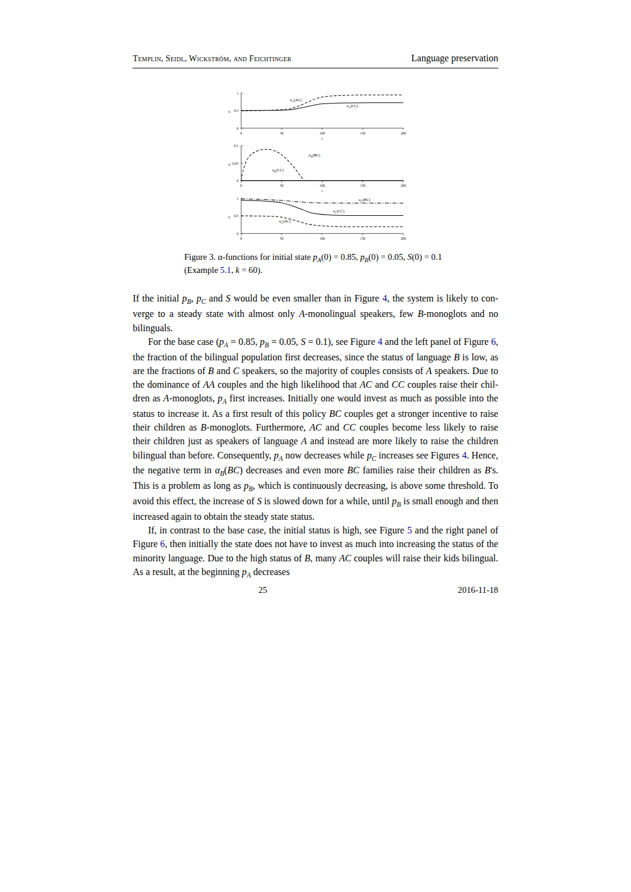Templin, Seidl, Wickström, and Feichtinger Language preservation
1 0.5 0 0 50 100 150 200 α t αA(AC) αA(CC) 0.1 0.05 0 0 50 100 150 200 α t αB(BC) αB(CC) 1 0.5 0 0 50 100 150 200 α t αC(BC) αC(CC) αC(AC)
Figure 3. α-functions for initial state pA(0) = 0.85, pB(0) = 0.05, S(0) = 0.1 (Example 5.1, k = 60).
If the initial pB, pC and S would be even smaller than in Figure 4, the system is likely to converge to a steady state with almost only A-monolingual speakers, few B-monoglots and no bilinguals.
For the base case (pA = 0.85, pB = 0.05, S = 0.1), see Figure 4 and the left panel of Figure 6, the fraction of the bilingual population first decreases, since the status of language B is low, as are the fractions of B and C speakers, so the majority of couples consists of A speakers. Due to the dominance of AA couples and the high likelihood that AC and CC couples raise their children as A-monoglots, pA first increases. Initially one would invest as much as possible into the status to increase it. As a first result of this policy BC couples get a stronger incentive to raise their children as B-monoglots. Furthermore, AC and CC couples become less likely to raise their children just as speakers of language A and instead are more likely to raise the children bilingual than before. Consequently, pA now decreases while pC increases see Figures 4. Hence, the negative term in αB(BC) decreases and even more BC families raise their children as B's. This is a problem as long as pB, which is continuously decreasing, is above some threshold. To avoid this effect, the increase of S is slowed down for a while, until pB is small enough and then increased again to obtain the steady state status.
If, in contrast to the base case, the initial status is high, see Figure 5 and the right panel of Figure 6, then initially the state does not have to invest as much into increasing the status of the minority language. Due to the high status of B, many AC couples will raise their kids bilingual. As a result, at the beginning pA decreases
25 2016-11-18